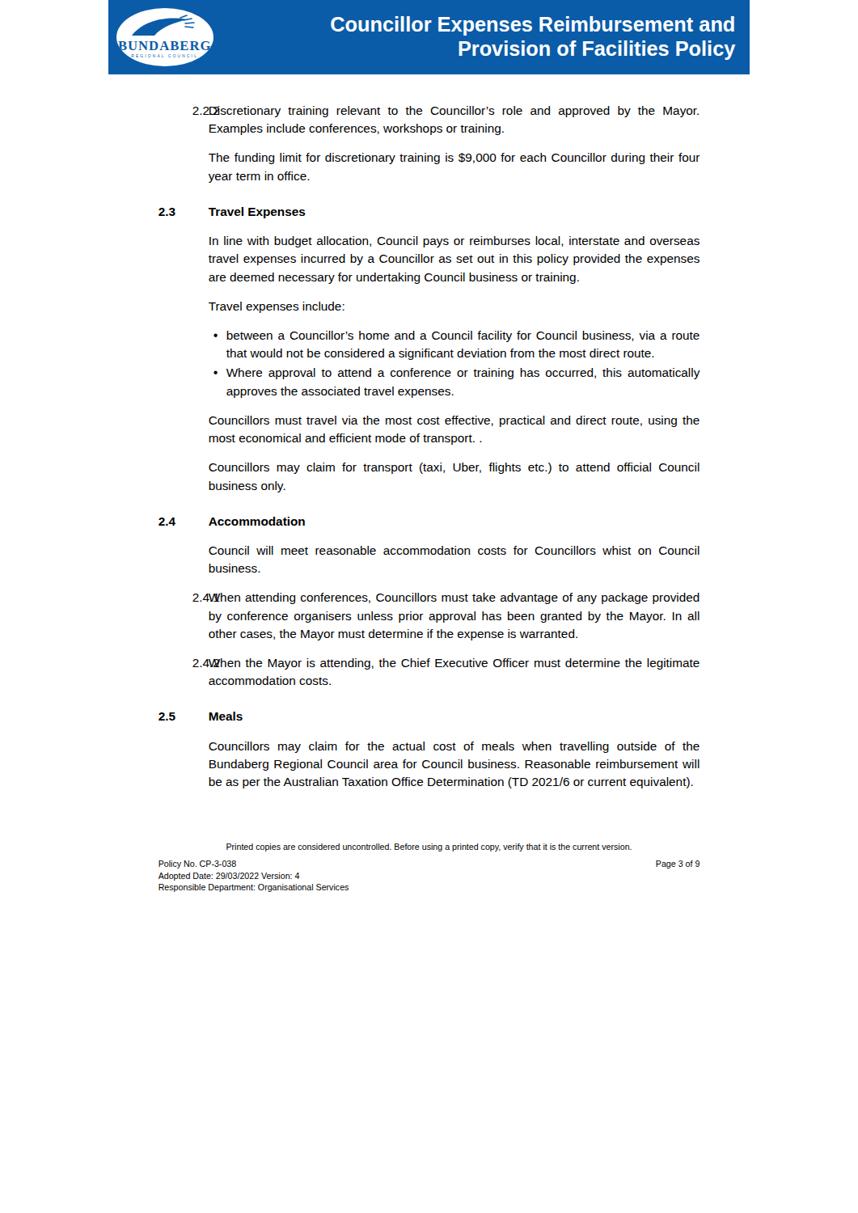BUNDABERG
REGIONAL COUNCIL
Councillor Expenses Reimbursement and
Provision of Facilities Policy
2.2.2
Discretionary training relevant to the Councillor’s role and approved by the Mayor. Examples include conferences, workshops or training.
The funding limit for discretionary training is $9,000 for each Councillor during their four year term in office.
2.3 Travel Expenses
In line with budget allocation, Council pays or reimburses local, interstate and overseas travel expenses incurred by a Councillor as set out in this policy provided the expenses are deemed necessary for undertaking Council business or training.
Travel expenses include:
between a Councillor’s home and a Council facility for Council business, via a route that would not be considered a significant deviation from the most direct route.
Where approval to attend a conference or training has occurred, this automatically approves the associated travel expenses.
Councillors must travel via the most cost effective, practical and direct route, using the most economical and efficient mode of transport. .
Councillors may claim for transport (taxi, Uber, flights etc.) to attend official Council business only.
2.4 Accommodation
Council will meet reasonable accommodation costs for Councillors whist on Council business.
2.4.1
When attending conferences, Councillors must take advantage of any package provided by conference organisers unless prior approval has been granted by the Mayor. In all other cases, the Mayor must determine if the expense is warranted.
2.4.2
When the Mayor is attending, the Chief Executive Officer must determine the legitimate accommodation costs.
2.5 Meals
Councillors may claim for the actual cost of meals when travelling outside of the Bundaberg Regional Council area for Council business. Reasonable reimbursement will be as per the Australian Taxation Office Determination (TD 2021/6 or current equivalent).
Printed copies are considered uncontrolled. Before using a printed copy, verify that it is the current version.
Policy No. CP-3-038
Adopted Date: 29/03/2022 Version: 4
Responsible Department: Organisational Services
Page 3 of 9